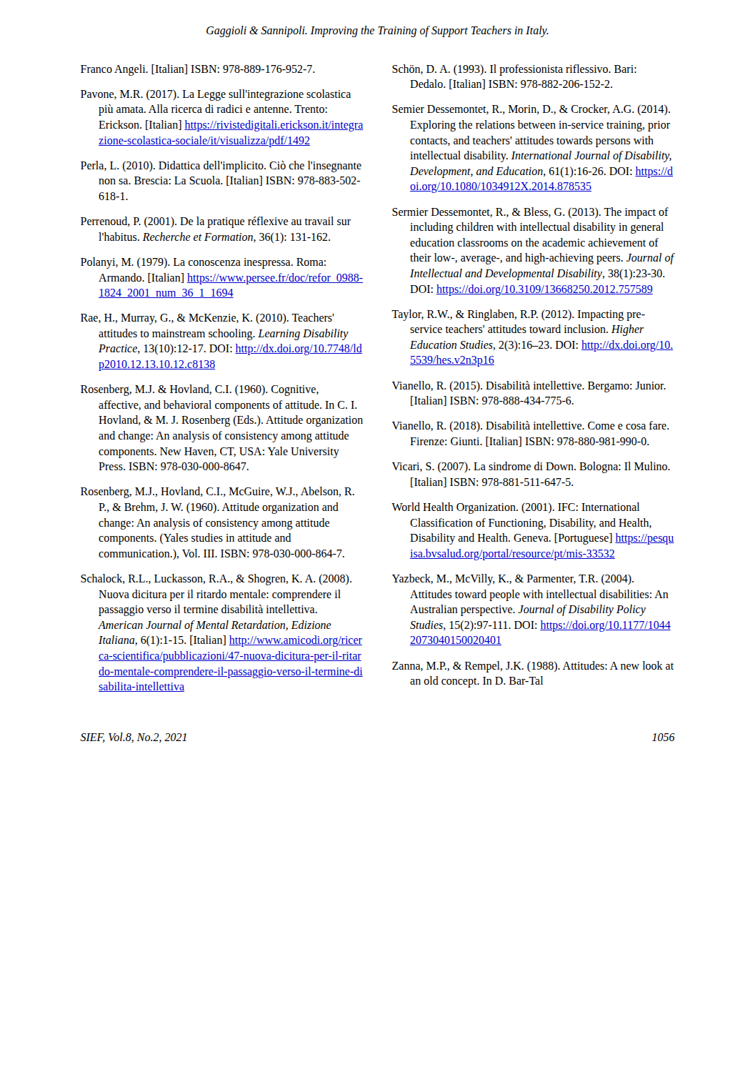Gaggioli & Sannipoli. Improving the Training of Support Teachers in Italy.
Franco Angeli. [Italian] ISBN: 978-889-176-952-7.
Pavone, M.R. (2017). La Legge sull'integrazione scolastica più amata. Alla ricerca di radici e antenne. Trento: Erickson. [Italian] https://rivistedigitali.erickson.it/integrazione-scolastica-sociale/it/visualizza/pdf/1492
Perla, L. (2010). Didattica dell'implicito. Ciò che l'insegnante non sa. Brescia: La Scuola. [Italian] ISBN: 978-883-502-618-1.
Perrenoud, P. (2001). De la pratique réflexive au travail sur l'habitus. Recherche et Formation, 36(1): 131-162.
Polanyi, M. (1979). La conoscenza inespressa. Roma: Armando. [Italian] https://www.persee.fr/doc/refor_0988-1824_2001_num_36_1_1694
Rae, H., Murray, G., & McKenzie, K. (2010). Teachers' attitudes to mainstream schooling. Learning Disability Practice, 13(10):12-17. DOI: http://dx.doi.org/10.7748/ldp2010.12.13.10.12.c8138
Rosenberg, M.J. & Hovland, C.I. (1960). Cognitive, affective, and behavioral components of attitude. In C. I. Hovland, & M. J. Rosenberg (Eds.). Attitude organization and change: An analysis of consistency among attitude components. New Haven, CT, USA: Yale University Press. ISBN: 978-030-000-8647.
Rosenberg, M.J., Hovland, C.I., McGuire, W.J., Abelson, R. P., & Brehm, J. W. (1960). Attitude organization and change: An analysis of consistency among attitude components. (Yales studies in attitude and communication.), Vol. III. ISBN: 978-030-000-864-7.
Schalock, R.L., Luckasson, R.A., & Shogren, K. A. (2008). Nuova dicitura per il ritardo mentale: comprendere il passaggio verso il termine disabilità intellettiva. American Journal of Mental Retardation, Edizione Italiana, 6(1):1-15. [Italian] http://www.amicodi.org/ricerca-scientifica/pubblicazioni/47-nuova-dicitura-per-il-ritardo-mentale-comprendere-il-passaggio-verso-il-termine-disabilita-intellettiva
Schön, D. A. (1993). Il professionista riflessivo. Bari: Dedalo. [Italian] ISBN: 978-882-206-152-2.
Semier Dessemontet, R., Morin, D., & Crocker, A.G. (2014). Exploring the relations between in-service training, prior contacts, and teachers' attitudes towards persons with intellectual disability. International Journal of Disability, Development, and Education, 61(1):16-26. DOI: https://doi.org/10.1080/1034912X.2014.878535
Sermier Dessemontet, R., & Bless, G. (2013). The impact of including children with intellectual disability in general education classrooms on the academic achievement of their low-, average-, and high-achieving peers. Journal of Intellectual and Developmental Disability, 38(1):23-30. DOI: https://doi.org/10.3109/13668250.2012.757589
Taylor, R.W., & Ringlaben, R.P. (2012). Impacting pre-service teachers' attitudes toward inclusion. Higher Education Studies, 2(3):16–23. DOI: http://dx.doi.org/10.5539/hes.v2n3p16
Vianello, R. (2015). Disabilità intellettive. Bergamo: Junior. [Italian] ISBN: 978-888-434-775-6.
Vianello, R. (2018). Disabilità intellettive. Come e cosa fare. Firenze: Giunti. [Italian] ISBN: 978-880-981-990-0.
Vicari, S. (2007). La sindrome di Down. Bologna: Il Mulino. [Italian] ISBN: 978-881-511-647-5.
World Health Organization. (2001). IFC: International Classification of Functioning, Disability, and Health, Disability and Health. Geneva. [Portuguese] https://pesquisa.bvsalud.org/portal/resource/pt/mis-33532
Yazbeck, M., McVilly, K., & Parmenter, T.R. (2004). Attitudes toward people with intellectual disabilities: An Australian perspective. Journal of Disability Policy Studies, 15(2):97-111. DOI: https://doi.org/10.1177/10442073040150020401
Zanna, M.P., & Rempel, J.K. (1988). Attitudes: A new look at an old concept. In D. Bar-Tal
SIEF, Vol.8, No.2, 2021 1056